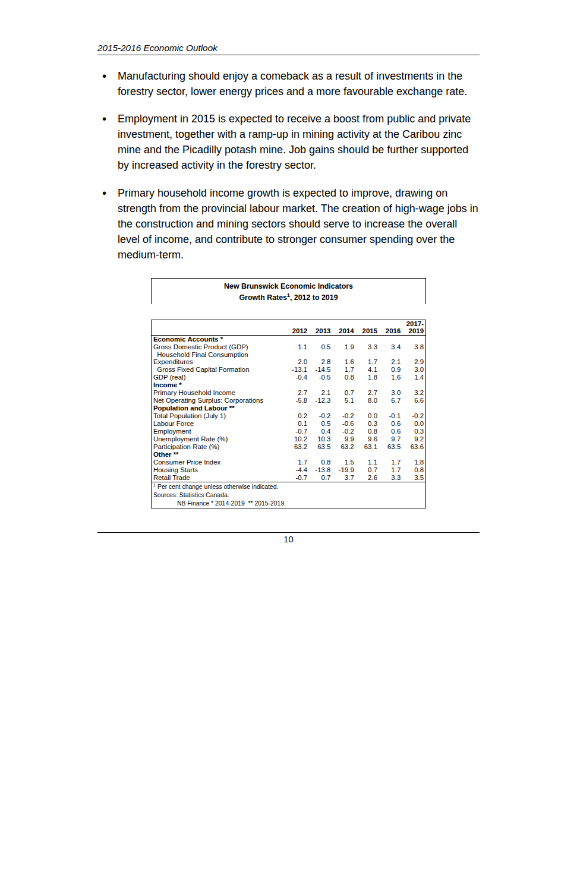2015-2016 Economic Outlook
Manufacturing should enjoy a comeback as a result of investments in the forestry sector, lower energy prices and a more favourable exchange rate.
Employment in 2015 is expected to receive a boost from public and private investment, together with a ramp-up in mining activity at the Caribou zinc mine and the Picadilly potash mine. Job gains should be further supported by increased activity in the forestry sector.
Primary household income growth is expected to improve, drawing on strength from the provincial labour market. The creation of high-wage jobs in the construction and mining sectors should serve to increase the overall level of income, and contribute to stronger consumer spending over the medium-term.
New Brunswick Economic Indicators
Growth Rates1, 2012 to 2019
| | 2012 | 2013 | 2014 | 2015 | 2016 | 2017- 2019 |
| --- | --- | --- | --- | --- | --- | --- |
| Economic Accounts * | | | | | | |
| Gross Domestic Product (GDP) | 1.1 | 0.5 | 1.9 | 3.3 | 3.4 | 3.8 |
| Household Final Consumption Expenditures | 2.0 | 2.8 | 1.6 | 1.7 | 2.1 | 2.9 |
| Gross Fixed Capital Formation | -13.1 | -14.5 | 1.7 | 4.1 | 0.9 | 3.0 |
| GDP (real) | -0.4 | -0.5 | 0.8 | 1.8 | 1.6 | 1.4 |
| Income * | | | | | | |
| Primary Household Income | 2.7 | 2.1 | 0.7 | 2.7 | 3.0 | 3.2 |
| Net Operating Surplus: Corporations | -5.8 | -12.3 | 5.1 | 8.0 | 6.7 | 6.6 |
| Population and Labour ** | | | | | | |
| Total Population (July 1) | 0.2 | -0.2 | -0.2 | 0.0 | -0.1 | -0.2 |
| Labour Force | 0.1 | 0.5 | -0.6 | 0.3 | 0.6 | 0.0 |
| Employment | -0.7 | 0.4 | -0.2 | 0.8 | 0.6 | 0.3 |
| Unemployment Rate (%) | 10.2 | 10.3 | 9.9 | 9.6 | 9.7 | 9.2 |
| Participation Rate (%) | 63.2 | 63.5 | 63.2 | 63.1 | 63.5 | 63.6 |
| Other ** | | | | | | |
| Consumer Price Index | 1.7 | 0.8 | 1.5 | 1.1 | 1.7 | 1.8 |
| Housing Starts | -4.4 | -13.8 | -19.9 | 0.7 | 1.7 | 0.8 |
| Retail Trade | -0.7 | 0.7 | 3.7 | 2.6 | 3.3 | 3.5 |
| 1 Per cent change unless otherwise indicated. Sources: Statistics Canada. NB Finance * 2014-2019 ** 2015-2019. |
10